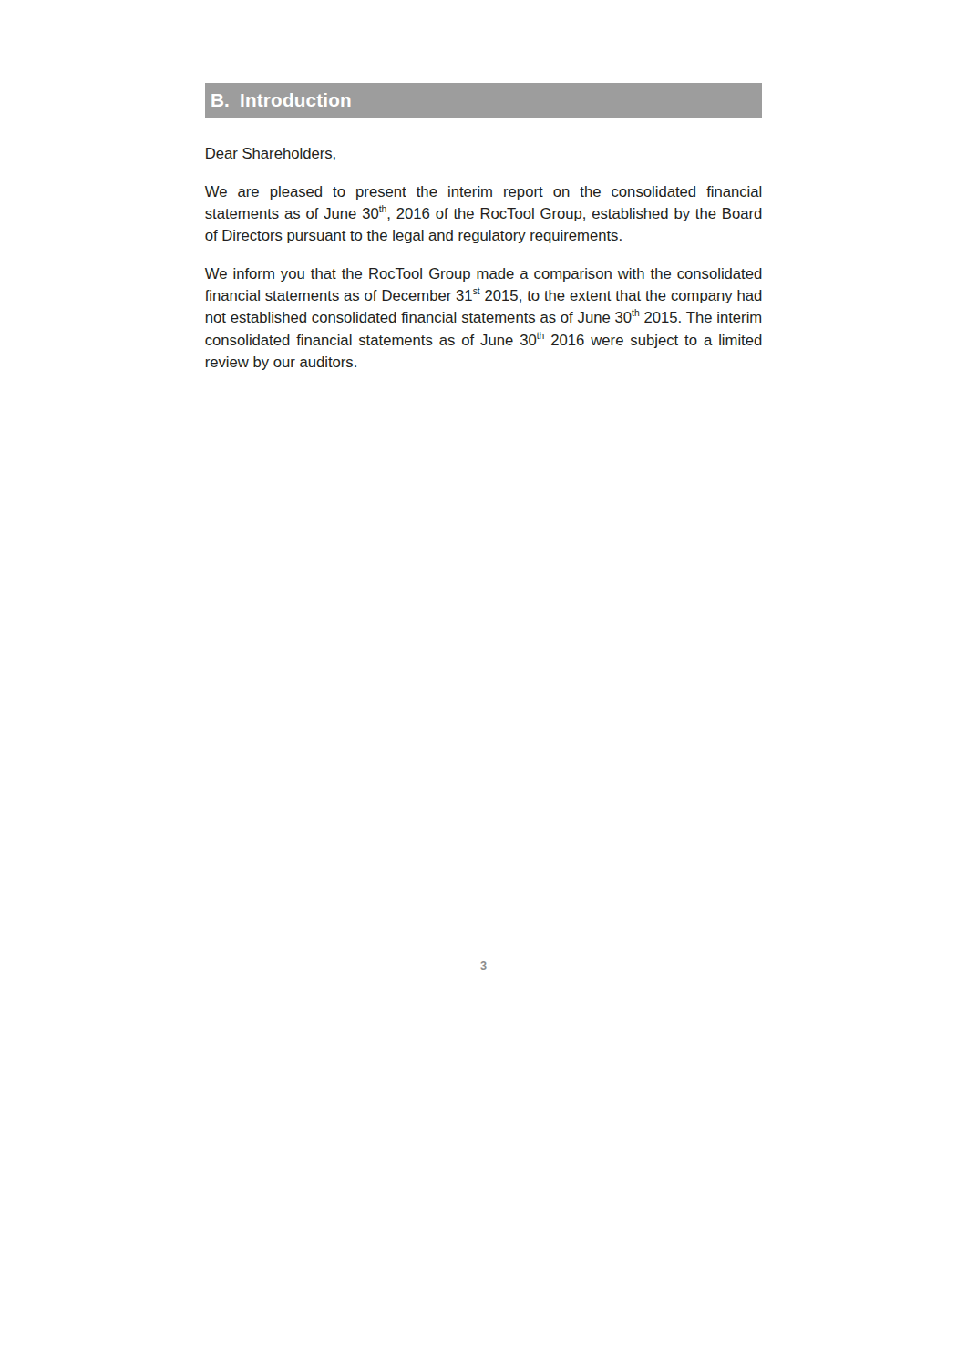B. Introduction
Dear Shareholders,
We are pleased to present the interim report on the consolidated financial statements as of June 30th, 2016 of the RocTool Group, established by the Board of Directors pursuant to the legal and regulatory requirements.
We inform you that the RocTool Group made a comparison with the consolidated financial statements as of December 31st 2015, to the extent that the company had not established consolidated financial statements as of June 30th 2015. The interim consolidated financial statements as of June 30th 2016 were subject to a limited review by our auditors.
3